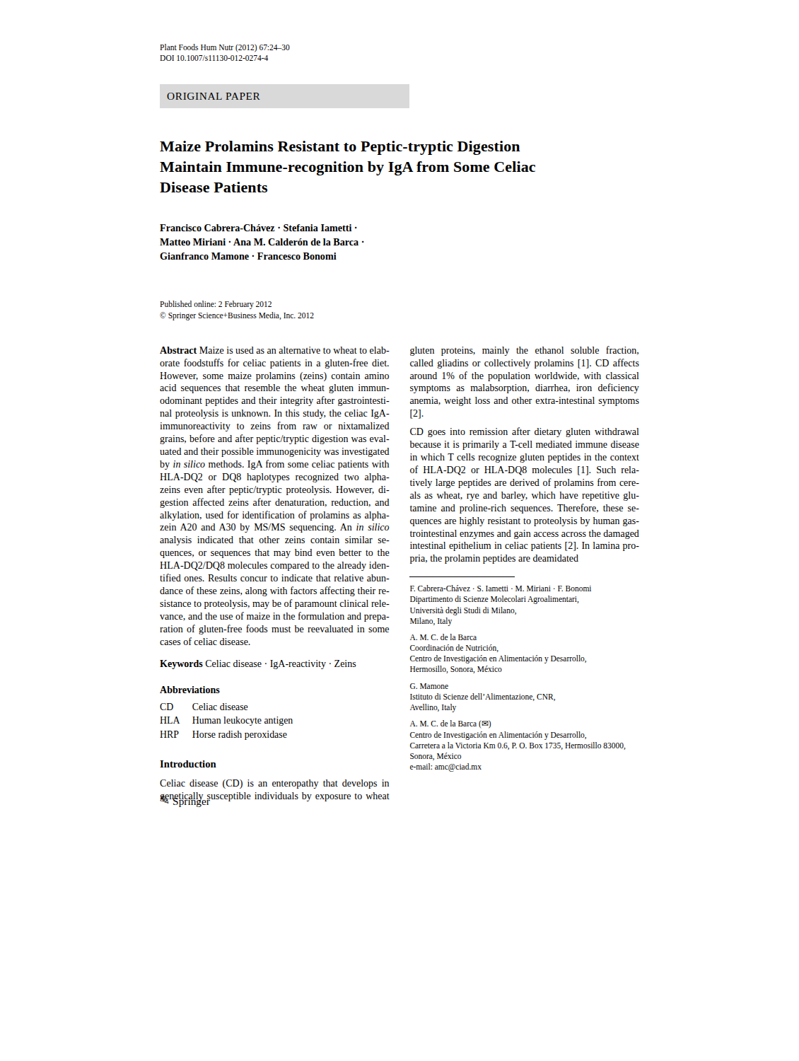Plant Foods Hum Nutr (2012) 67:24–30
DOI 10.1007/s11130-012-0274-4
ORIGINAL PAPER
Maize Prolamins Resistant to Peptic-tryptic Digestion
Maintain Immune-recognition by IgA from Some Celiac
Disease Patients
Francisco Cabrera-Chávez · Stefania Iametti ·
Matteo Miriani · Ana M. Calderón de la Barca ·
Gianfranco Mamone · Francesco Bonomi
Published online: 2 February 2012
© Springer Science+Business Media, Inc. 2012
Abstract Maize is used as an alternative to wheat to elaborate foodstuffs for celiac patients in a gluten-free diet. However, some maize prolamins (zeins) contain amino acid sequences that resemble the wheat gluten immunodominant peptides and their integrity after gastrointestinal proteolysis is unknown. In this study, the celiac IgA-immunoreactivity to zeins from raw or nixtamalized grains, before and after peptic/tryptic digestion was evaluated and their possible immunogenicity was investigated by in silico methods. IgA from some celiac patients with HLA-DQ2 or DQ8 haplotypes recognized two alpha-zeins even after peptic/tryptic proteolysis. However, digestion affected zeins after denaturation, reduction, and alkylation, used for identification of prolamins as alpha-zein A20 and A30 by MS/MS sequencing. An in silico analysis indicated that other zeins contain similar sequences, or sequences that may bind even better to the HLA-DQ2/DQ8 molecules compared to the already identified ones. Results concur to indicate that relative abundance of these zeins, along with factors affecting their resistance to proteolysis, may be of paramount clinical relevance, and the use of maize in the formulation and preparation of gluten-free foods must be reevaluated in some cases of celiac disease.
Keywords Celiac disease · IgA-reactivity · Zeins
Abbreviations
| CD | Celiac disease |
| HLA | Human leukocyte antigen |
| HRP | Horse radish peroxidase |
Introduction
Celiac disease (CD) is an enteropathy that develops in genetically susceptible individuals by exposure to wheat gluten proteins, mainly the ethanol soluble fraction, called gliadins or collectively prolamins [1]. CD affects around 1% of the population worldwide, with classical symptoms as malabsorption, diarrhea, iron deficiency anemia, weight loss and other extra-intestinal symptoms [2].
CD goes into remission after dietary gluten withdrawal because it is primarily a T-cell mediated immune disease in which T cells recognize gluten peptides in the context of HLA-DQ2 or HLA-DQ8 molecules [1]. Such relatively large peptides are derived of prolamins from cereals as wheat, rye and barley, which have repetitive glutamine and proline-rich sequences. Therefore, these sequences are highly resistant to proteolysis by human gastrointestinal enzymes and gain access across the damaged intestinal epithelium in celiac patients [2]. In lamina propria, the prolamin peptides are deamidated
F. Cabrera-Chávez · S. Iametti · M. Miriani · F. Bonomi
Dipartimento di Scienze Molecolari Agroalimentari,
Università degli Studi di Milano,
Milano, Italy
A. M. C. de la Barca
Coordinación de Nutrición,
Centro de Investigación en Alimentación y Desarrollo,
Hermosillo, Sonora, México
G. Mamone
Istituto di Scienze dell’Alimentazione, CNR,
Avellino, Italy
A. M. C. de la Barca (✉)
Centro de Investigación en Alimentación y Desarrollo,
Carretera a la Victoria Km 0.6, P. O. Box 1735, Hermosillo 83000,
Sonora, México
e-mail: amc@ciad.mx
✎Springer